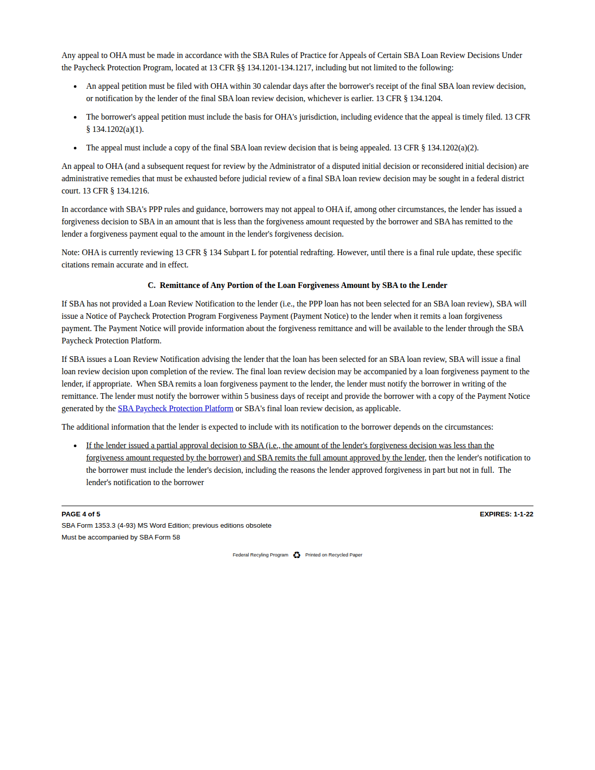Any appeal to OHA must be made in accordance with the SBA Rules of Practice for Appeals of Certain SBA Loan Review Decisions Under the Paycheck Protection Program, located at 13 CFR §§ 134.1201-134.1217, including but not limited to the following:
An appeal petition must be filed with OHA within 30 calendar days after the borrower's receipt of the final SBA loan review decision, or notification by the lender of the final SBA loan review decision, whichever is earlier. 13 CFR § 134.1204.
The borrower's appeal petition must include the basis for OHA's jurisdiction, including evidence that the appeal is timely filed. 13 CFR § 134.1202(a)(1).
The appeal must include a copy of the final SBA loan review decision that is being appealed. 13 CFR § 134.1202(a)(2).
An appeal to OHA (and a subsequent request for review by the Administrator of a disputed initial decision or reconsidered initial decision) are administrative remedies that must be exhausted before judicial review of a final SBA loan review decision may be sought in a federal district court. 13 CFR § 134.1216.
In accordance with SBA's PPP rules and guidance, borrowers may not appeal to OHA if, among other circumstances, the lender has issued a forgiveness decision to SBA in an amount that is less than the forgiveness amount requested by the borrower and SBA has remitted to the lender a forgiveness payment equal to the amount in the lender's forgiveness decision.
Note: OHA is currently reviewing 13 CFR § 134 Subpart L for potential redrafting. However, until there is a final rule update, these specific citations remain accurate and in effect.
C. Remittance of Any Portion of the Loan Forgiveness Amount by SBA to the Lender
If SBA has not provided a Loan Review Notification to the lender (i.e., the PPP loan has not been selected for an SBA loan review), SBA will issue a Notice of Paycheck Protection Program Forgiveness Payment (Payment Notice) to the lender when it remits a loan forgiveness payment. The Payment Notice will provide information about the forgiveness remittance and will be available to the lender through the SBA Paycheck Protection Platform.
If SBA issues a Loan Review Notification advising the lender that the loan has been selected for an SBA loan review, SBA will issue a final loan review decision upon completion of the review. The final loan review decision may be accompanied by a loan forgiveness payment to the lender, if appropriate. When SBA remits a loan forgiveness payment to the lender, the lender must notify the borrower in writing of the remittance. The lender must notify the borrower within 5 business days of receipt and provide the borrower with a copy of the Payment Notice generated by the SBA Paycheck Protection Platform or SBA's final loan review decision, as applicable.
The additional information that the lender is expected to include with its notification to the borrower depends on the circumstances:
If the lender issued a partial approval decision to SBA (i.e., the amount of the lender's forgiveness decision was less than the forgiveness amount requested by the borrower) and SBA remits the full amount approved by the lender, then the lender's notification to the borrower must include the lender's decision, including the reasons the lender approved forgiveness in part but not in full. The lender's notification to the borrower
PAGE 4 of 5 EXPIRES: 1-1-22
SBA Form 1353.3 (4-93) MS Word Edition; previous editions obsolete
Must be accompanied by SBA Form 58
Federal Recyling Program ♻ Printed on Recycled Paper